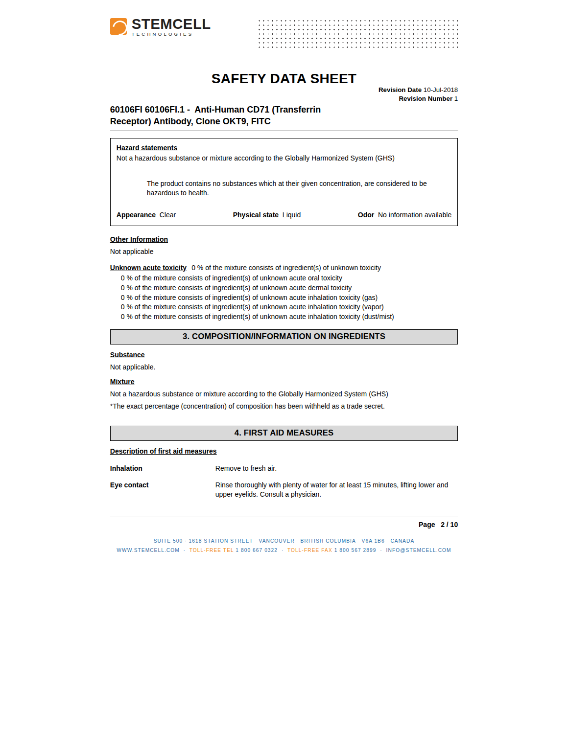STEMCELL
TECHNOLOGIES
SAFETY DATA SHEET
Revision Date 10-Jul-2018
Revision Number 1
60106FI 60106FI.1 - Anti-Human CD71 (Transferrin Receptor) Antibody, Clone OKT9, FITC
Hazard statements
Not a hazardous substance or mixture according to the Globally Harmonized System (GHS)
The product contains no substances which at their given concentration, are considered to be hazardous to health.
Appearance Clear
Physical state Liquid
Odor No information available
Other Information
Not applicable
Unknown acute toxicity 0 % of the mixture consists of ingredient(s) of unknown toxicity
0 % of the mixture consists of ingredient(s) of unknown acute oral toxicity
0 % of the mixture consists of ingredient(s) of unknown acute dermal toxicity
0 % of the mixture consists of ingredient(s) of unknown acute inhalation toxicity (gas)
0 % of the mixture consists of ingredient(s) of unknown acute inhalation toxicity (vapor)
0 % of the mixture consists of ingredient(s) of unknown acute inhalation toxicity (dust/mist)
3. COMPOSITION/INFORMATION ON INGREDIENTS
Substance
Not applicable.
Mixture
Not a hazardous substance or mixture according to the Globally Harmonized System (GHS)
*The exact percentage (concentration) of composition has been withheld as a trade secret.
4. FIRST AID MEASURES
Description of first aid measures
| Inhalation | Remove to fresh air. |
| Eye contact | Rinse thoroughly with plenty of water for at least 15 minutes, lifting lower and upper eyelids. Consult a physician. |
Page 2 / 10
SUITE 500 · 1618 STATION STREET VANCOUVER BRITISH COLUMBIA V6A 1B6 CANADA
WWW.STEMCELL.COM · TOLL-FREE TEL 1 800 667 0322 · TOLL-FREE FAX 1 800 567 2899 · INFO@STEMCELL.COM